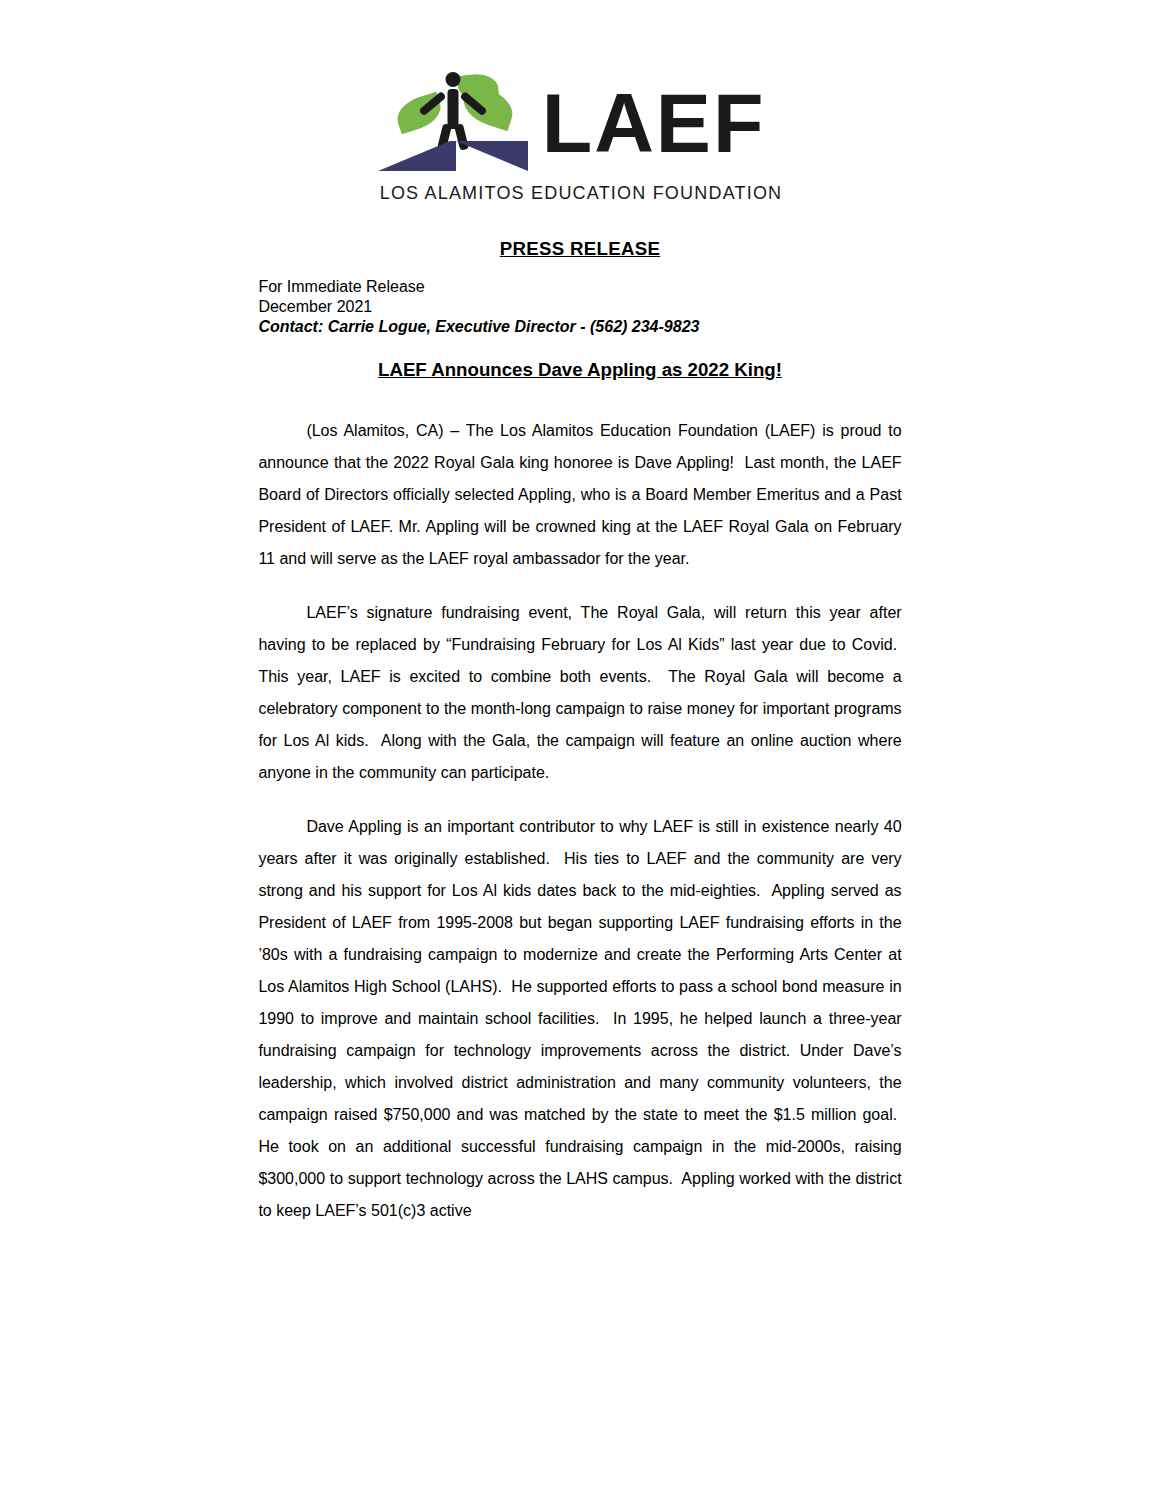LAEF
LOS ALAMITOS EDUCATION FOUNDATION
PRESS RELEASE
For Immediate Release
December 2021
Contact: Carrie Logue, Executive Director - (562) 234-9823
LAEF Announces Dave Appling as 2022 King!
(Los Alamitos, CA) – The Los Alamitos Education Foundation (LAEF) is proud to announce that the 2022 Royal Gala king honoree is Dave Appling! Last month, the LAEF Board of Directors officially selected Appling, who is a Board Member Emeritus and a Past President of LAEF. Mr. Appling will be crowned king at the LAEF Royal Gala on February 11 and will serve as the LAEF royal ambassador for the year.
LAEF’s signature fundraising event, The Royal Gala, will return this year after having to be replaced by “Fundraising February for Los Al Kids” last year due to Covid. This year, LAEF is excited to combine both events. The Royal Gala will become a celebratory component to the month-long campaign to raise money for important programs for Los Al kids. Along with the Gala, the campaign will feature an online auction where anyone in the community can participate.
Dave Appling is an important contributor to why LAEF is still in existence nearly 40 years after it was originally established. His ties to LAEF and the community are very strong and his support for Los Al kids dates back to the mid-eighties. Appling served as President of LAEF from 1995-2008 but began supporting LAEF fundraising efforts in the ’80s with a fundraising campaign to modernize and create the Performing Arts Center at Los Alamitos High School (LAHS). He supported efforts to pass a school bond measure in 1990 to improve and maintain school facilities. In 1995, he helped launch a three-year fundraising campaign for technology improvements across the district. Under Dave’s leadership, which involved district administration and many community volunteers, the campaign raised $750,000 and was matched by the state to meet the $1.5 million goal. He took on an additional successful fundraising campaign in the mid-2000s, raising $300,000 to support technology across the LAHS campus. Appling worked with the district to keep LAEF’s 501(c)3 active